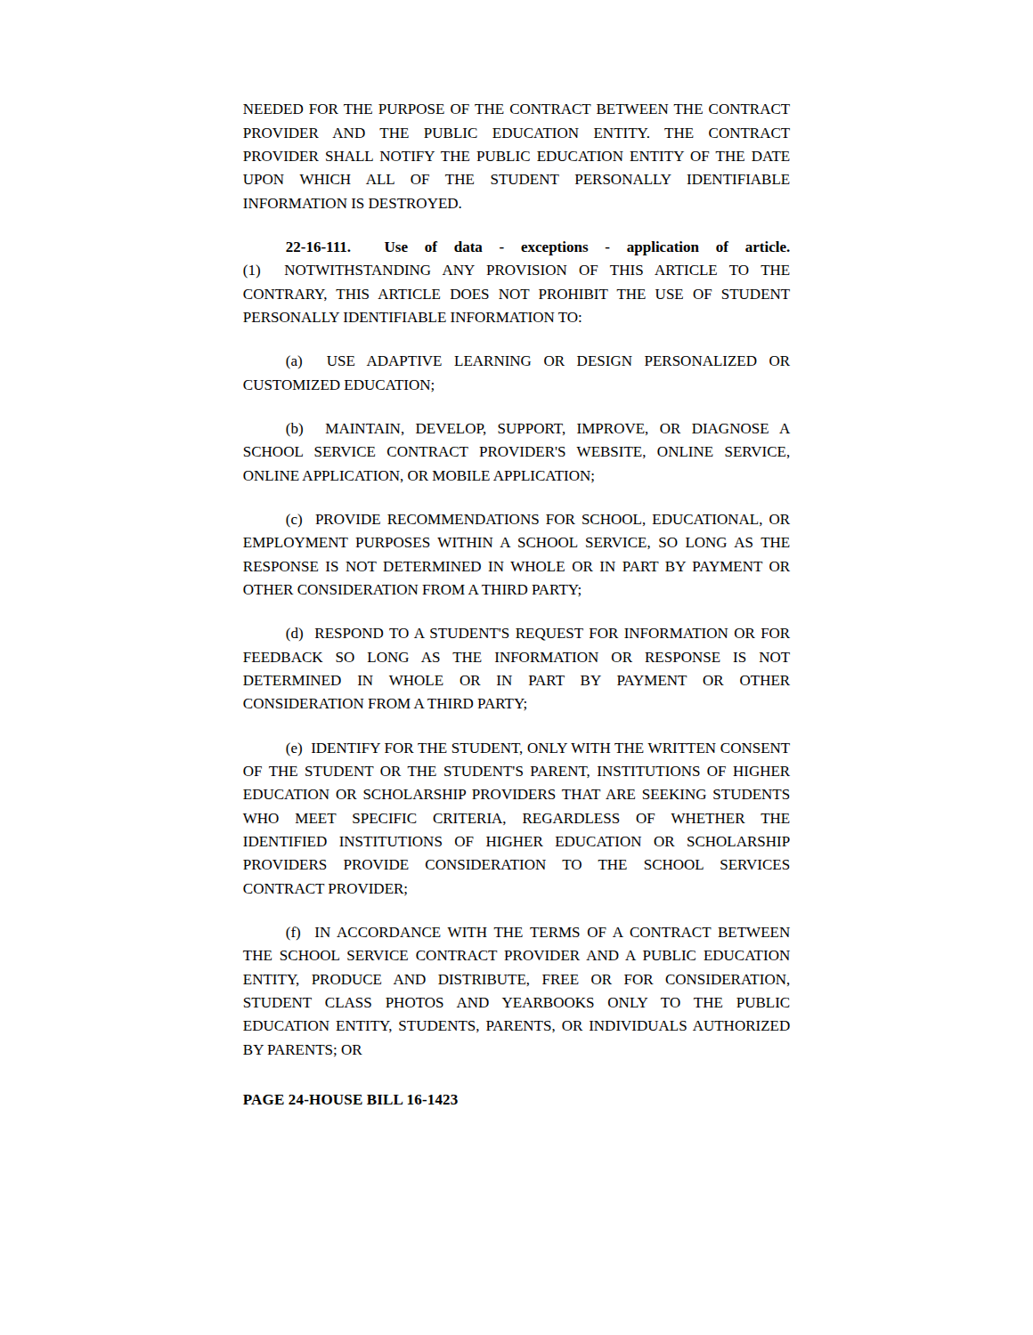NEEDED FOR THE PURPOSE OF THE CONTRACT BETWEEN THE CONTRACT PROVIDER AND THE PUBLIC EDUCATION ENTITY. THE CONTRACT PROVIDER SHALL NOTIFY THE PUBLIC EDUCATION ENTITY OF THE DATE UPON WHICH ALL OF THE STUDENT PERSONALLY IDENTIFIABLE INFORMATION IS DESTROYED.
22-16-111. Use of data - exceptions - application of article. (1) NOTWITHSTANDING ANY PROVISION OF THIS ARTICLE TO THE CONTRARY, THIS ARTICLE DOES NOT PROHIBIT THE USE OF STUDENT PERSONALLY IDENTIFIABLE INFORMATION TO:
(a) USE ADAPTIVE LEARNING OR DESIGN PERSONALIZED OR CUSTOMIZED EDUCATION;
(b) MAINTAIN, DEVELOP, SUPPORT, IMPROVE, OR DIAGNOSE A SCHOOL SERVICE CONTRACT PROVIDER'S WEBSITE, ONLINE SERVICE, ONLINE APPLICATION, OR MOBILE APPLICATION;
(c) PROVIDE RECOMMENDATIONS FOR SCHOOL, EDUCATIONAL, OR EMPLOYMENT PURPOSES WITHIN A SCHOOL SERVICE, SO LONG AS THE RESPONSE IS NOT DETERMINED IN WHOLE OR IN PART BY PAYMENT OR OTHER CONSIDERATION FROM A THIRD PARTY;
(d) RESPOND TO A STUDENT'S REQUEST FOR INFORMATION OR FOR FEEDBACK SO LONG AS THE INFORMATION OR RESPONSE IS NOT DETERMINED IN WHOLE OR IN PART BY PAYMENT OR OTHER CONSIDERATION FROM A THIRD PARTY;
(e) IDENTIFY FOR THE STUDENT, ONLY WITH THE WRITTEN CONSENT OF THE STUDENT OR THE STUDENT'S PARENT, INSTITUTIONS OF HIGHER EDUCATION OR SCHOLARSHIP PROVIDERS THAT ARE SEEKING STUDENTS WHO MEET SPECIFIC CRITERIA, REGARDLESS OF WHETHER THE IDENTIFIED INSTITUTIONS OF HIGHER EDUCATION OR SCHOLARSHIP PROVIDERS PROVIDE CONSIDERATION TO THE SCHOOL SERVICES CONTRACT PROVIDER;
(f) IN ACCORDANCE WITH THE TERMS OF A CONTRACT BETWEEN THE SCHOOL SERVICE CONTRACT PROVIDER AND A PUBLIC EDUCATION ENTITY, PRODUCE AND DISTRIBUTE, FREE OR FOR CONSIDERATION, STUDENT CLASS PHOTOS AND YEARBOOKS ONLY TO THE PUBLIC EDUCATION ENTITY, STUDENTS, PARENTS, OR INDIVIDUALS AUTHORIZED BY PARENTS; OR
PAGE 24-HOUSE BILL 16-1423